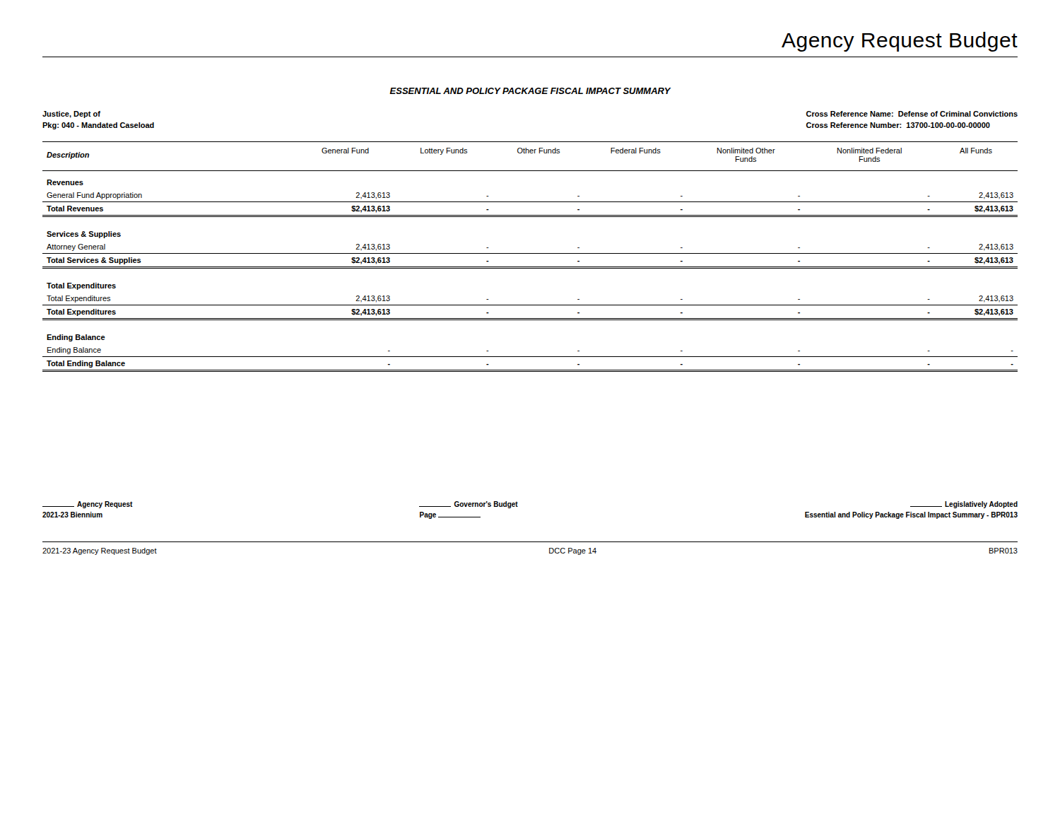Agency Request Budget
ESSENTIAL AND POLICY PACKAGE FISCAL IMPACT SUMMARY
Justice, Dept of
Pkg: 040 - Mandated Caseload
Cross Reference Name: Defense of Criminal Convictions
Cross Reference Number: 13700-100-00-00-00000
| Description | General Fund | Lottery Funds | Other Funds | Federal Funds | Nonlimited Other Funds | Nonlimited Federal Funds | All Funds |
| --- | --- | --- | --- | --- | --- | --- | --- |
| Revenues | | | | | | | |
| General Fund Appropriation | 2,413,613 | - | - | - | - | - | 2,413,613 |
| Total Revenues | $2,413,613 | - | - | - | - | - | $2,413,613 |
| Services & Supplies | | | | | | | |
| Attorney General | 2,413,613 | - | - | - | - | - | 2,413,613 |
| Total Services & Supplies | $2,413,613 | - | - | - | - | - | $2,413,613 |
| Total Expenditures | | | | | | | |
| Total Expenditures | 2,413,613 | - | - | - | - | - | 2,413,613 |
| Total Expenditures | $2,413,613 | - | - | - | - | - | $2,413,613 |
| Ending Balance | | | | | | | |
| Ending Balance | - | - | - | - | - | - | - |
| Total Ending Balance | - | - | - | - | - | - | - |
Agency Request
2021-23 Biennium
Governor's Budget
Page
Legislatively Adopted
Essential and Policy Package Fiscal Impact Summary - BPR013
2021-23 Agency Request Budget
DCC Page 14
BPR013